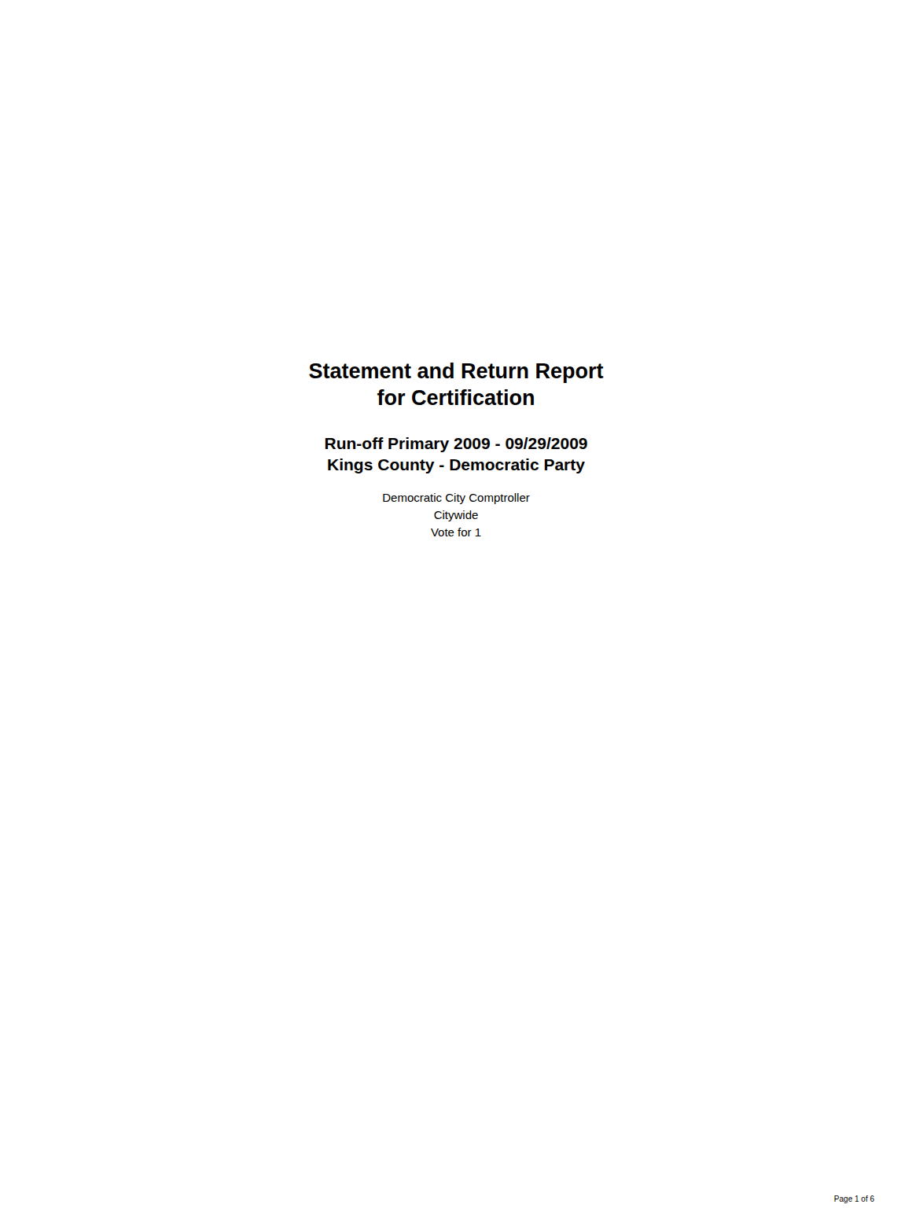Statement and Return Report
for Certification
Run-off Primary 2009 - 09/29/2009
Kings County - Democratic Party
Democratic City Comptroller
Citywide
Vote for 1
Page 1 of 6